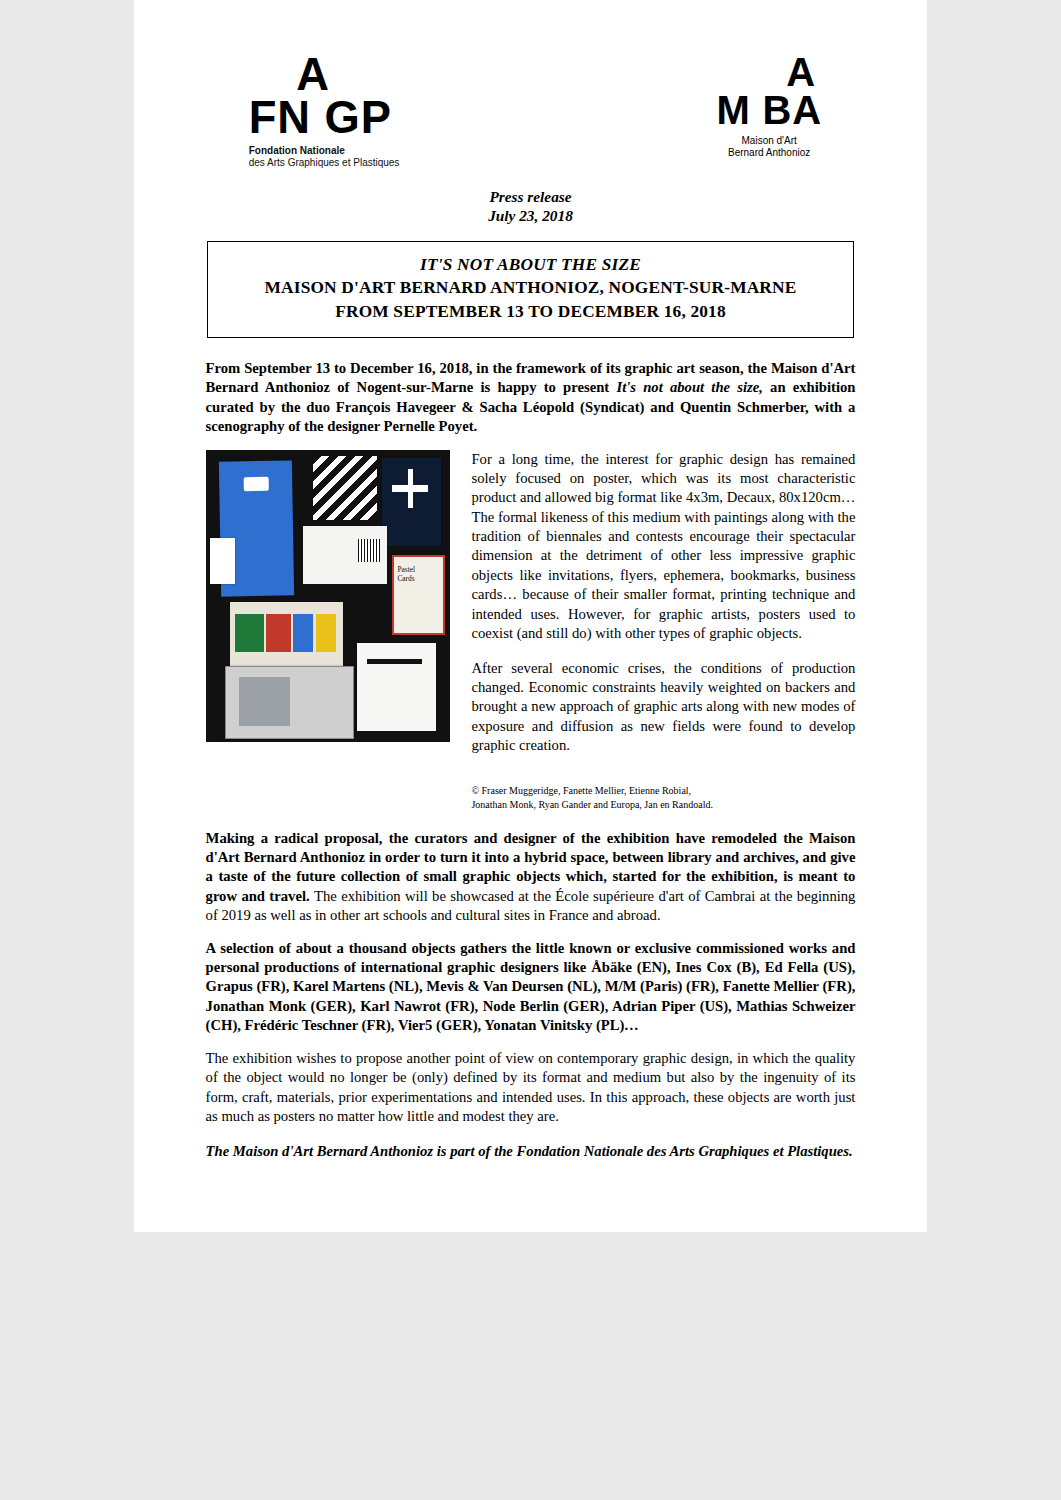A FN GP
Fondation Nationale
des Arts Graphiques et Plastiques
A M BA
Maison d'Art
Bernard Anthonioz
Press release
July 23, 2018
IT'S NOT ABOUT THE SIZE
MAISON D'ART BERNARD ANTHONIOZ, NOGENT-SUR-MARNE
FROM SEPTEMBER 13 TO DECEMBER 16, 2018
From September 13 to December 16, 2018, in the framework of its graphic art season, the Maison d'Art Bernard Anthonioz of Nogent-sur-Marne is happy to present It's not about the size, an exhibition curated by the duo François Havegeer & Sacha Léopold (Syndicat) and Quentin Schmerber, with a scenography of the designer Pernelle Poyet.
Pastel
Cards
For a long time, the interest for graphic design has remained solely focused on poster, which was its most characteristic product and allowed big format like 4x3m, Decaux, 80x120cm… The formal likeness of this medium with paintings along with the tradition of biennales and contests encourage their spectacular dimension at the detriment of other less impressive graphic objects like invitations, flyers, ephemera, bookmarks, business cards… because of their smaller format, printing technique and intended uses. However, for graphic artists, posters used to coexist (and still do) with other types of graphic objects.
After several economic crises, the conditions of production changed. Economic constraints heavily weighted on backers and brought a new approach of graphic arts along with new modes of exposure and diffusion as new fields were found to develop graphic creation.
© Fraser Muggeridge, Fanette Mellier, Etienne Robial,
Jonathan Monk, Ryan Gander and Europa, Jan en Randoald.
Making a radical proposal, the curators and designer of the exhibition have remodeled the Maison d'Art Bernard Anthonioz in order to turn it into a hybrid space, between library and archives, and give a taste of the future collection of small graphic objects which, started for the exhibition, is meant to grow and travel. The exhibition will be showcased at the École supérieure d'art of Cambrai at the beginning of 2019 as well as in other art schools and cultural sites in France and abroad.
A selection of about a thousand objects gathers the little known or exclusive commissioned works and personal productions of international graphic designers like Åbäke (EN), Ines Cox (B), Ed Fella (US), Grapus (FR), Karel Martens (NL), Mevis & Van Deursen (NL), M/M (Paris) (FR), Fanette Mellier (FR), Jonathan Monk (GER), Karl Nawrot (FR), Node Berlin (GER), Adrian Piper (US), Mathias Schweizer (CH), Frédéric Teschner (FR), Vier5 (GER), Yonatan Vinitsky (PL)…
The exhibition wishes to propose another point of view on contemporary graphic design, in which the quality of the object would no longer be (only) defined by its format and medium but also by the ingenuity of its form, craft, materials, prior experimentations and intended uses. In this approach, these objects are worth just as much as posters no matter how little and modest they are.
The Maison d'Art Bernard Anthonioz is part of the Fondation Nationale des Arts Graphiques et Plastiques.